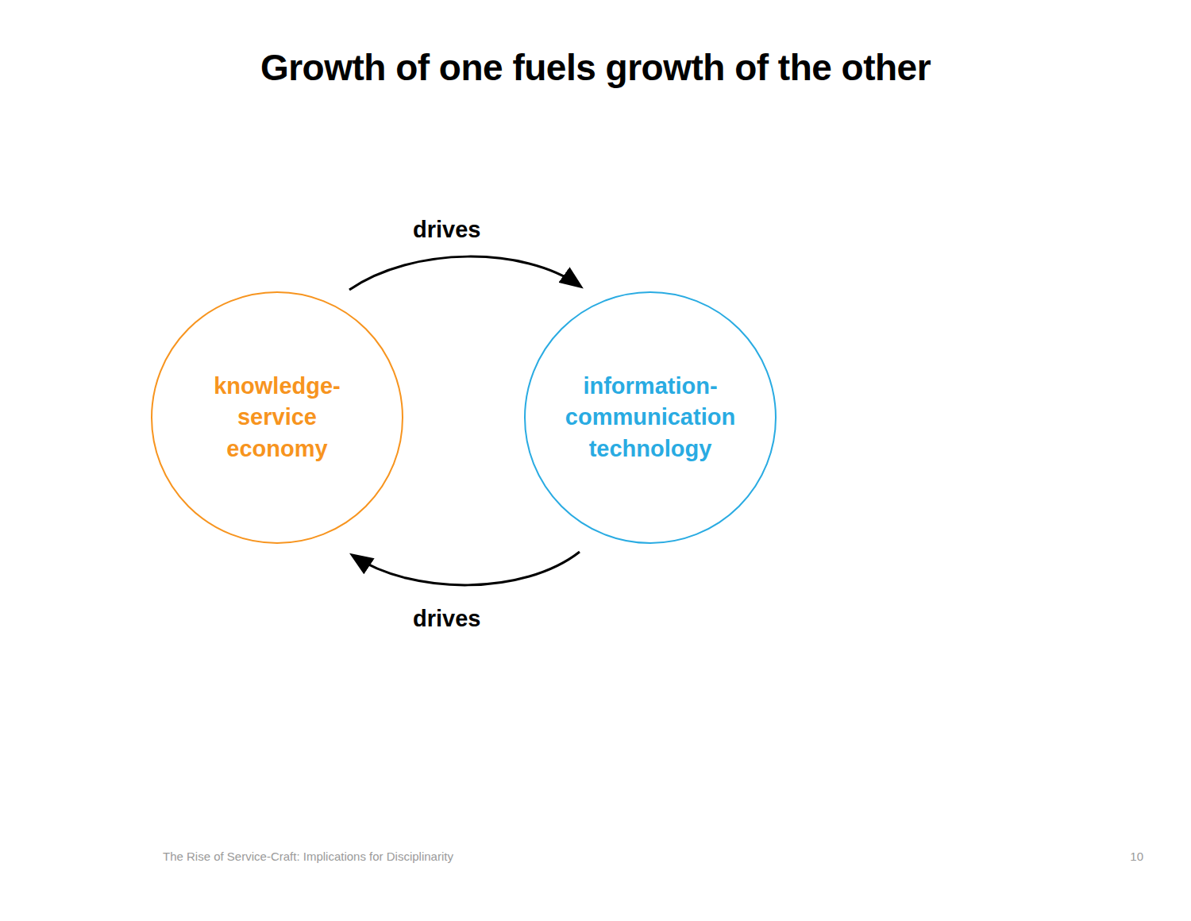Growth of one fuels growth of the other
knowledge-
service
economy
information-
communication
technology
drives
drives
The Rise of Service-Craft: Implications for Disciplinarity
10